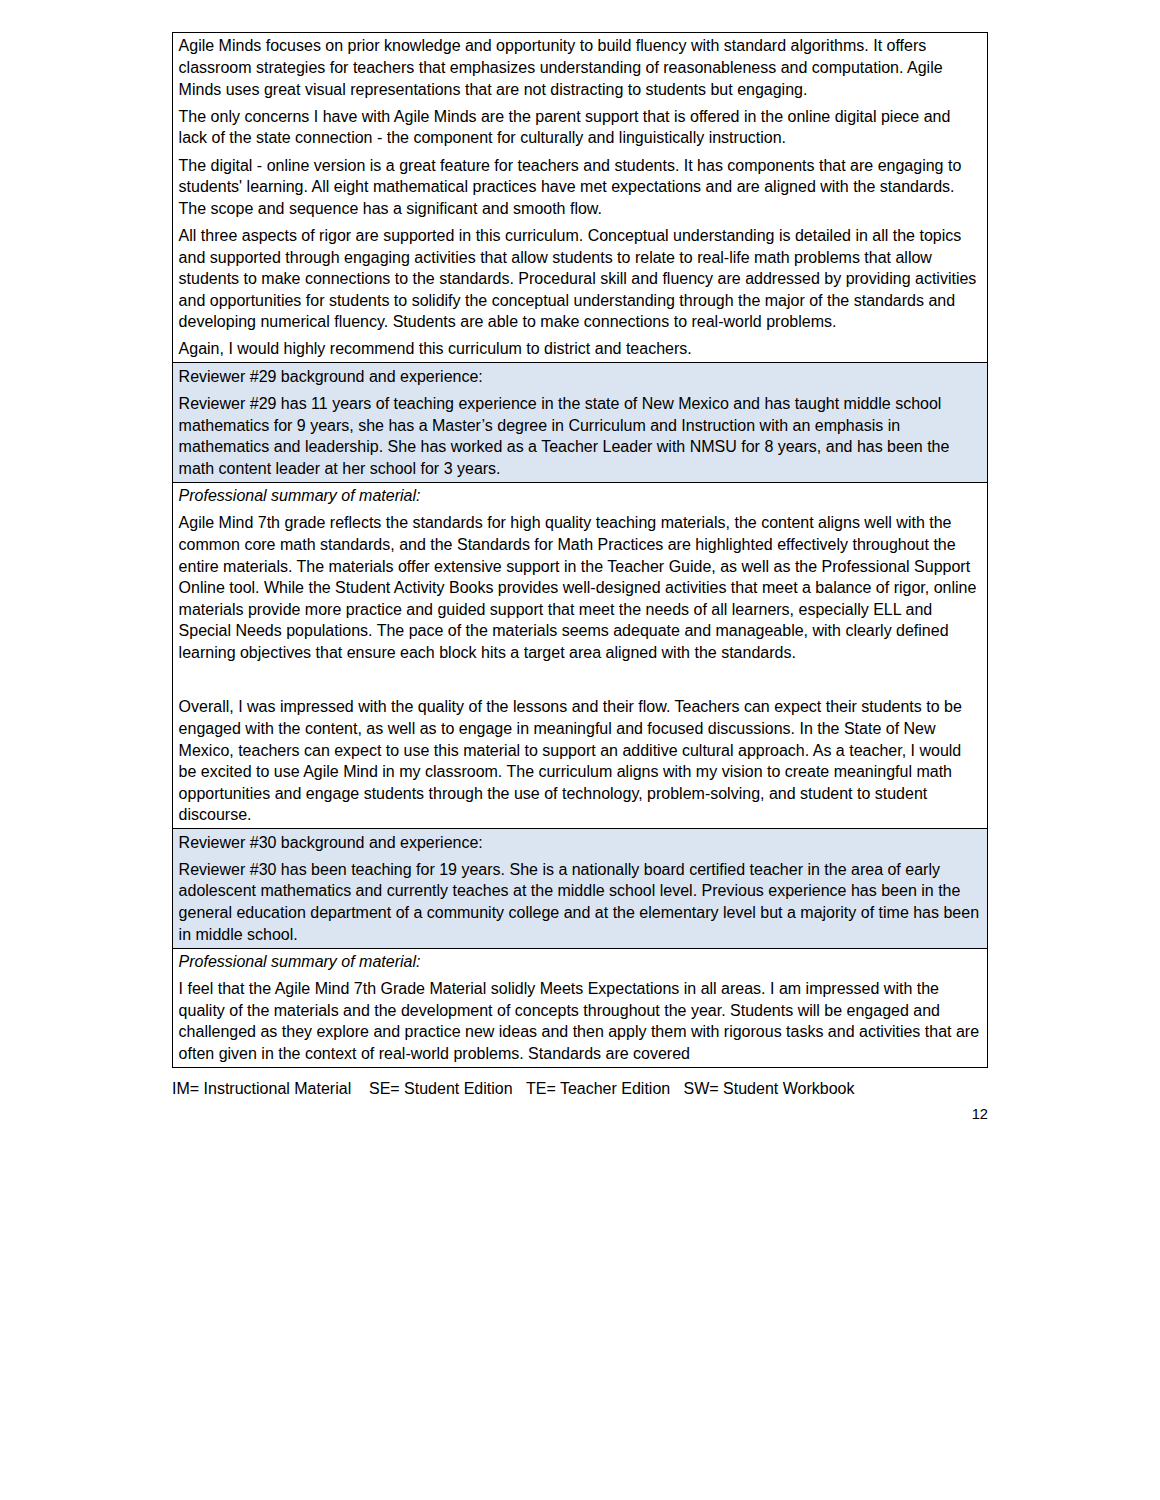| Agile Minds focuses on prior knowledge and opportunity to build fluency with standard algorithms. It offers classroom strategies for teachers that emphasizes understanding of reasonableness and computation. Agile Minds uses great visual representations that are not distracting to students but engaging. The only concerns I have with Agile Minds are the parent support that is offered in the online digital piece and lack of the state connection - the component for culturally and linguistically instruction. The digital - online version is a great feature for teachers and students. It has components that are engaging to students' learning. All eight mathematical practices have met expectations and are aligned with the standards. The scope and sequence has a significant and smooth flow. All three aspects of rigor are supported in this curriculum. Conceptual understanding is detailed in all the topics and supported through engaging activities that allow students to relate to real-life math problems that allow students to make connections to the standards. Procedural skill and fluency are addressed by providing activities and opportunities for students to solidify the conceptual understanding through the major of the standards and developing numerical fluency. Students are able to make connections to real-world problems. Again, I would highly recommend this curriculum to district and teachers. |
| Reviewer #29 background and experience: Reviewer #29 has 11 years of teaching experience in the state of New Mexico and has taught middle school mathematics for 9 years, she has a Master’s degree in Curriculum and Instruction with an emphasis in mathematics and leadership. She has worked as a Teacher Leader with NMSU for 8 years, and has been the math content leader at her school for 3 years. |
| Professional summary of material: Agile Mind 7th grade reflects the standards for high quality teaching materials, the content aligns well with the common core math standards, and the Standards for Math Practices are highlighted effectively throughout the entire materials. The materials offer extensive support in the Teacher Guide, as well as the Professional Support Online tool. While the Student Activity Books provides well-designed activities that meet a balance of rigor, online materials provide more practice and guided support that meet the needs of all learners, especially ELL and Special Needs populations. The pace of the materials seems adequate and manageable, with clearly defined learning objectives that ensure each block hits a target area aligned with the standards. Overall, I was impressed with the quality of the lessons and their flow. Teachers can expect their students to be engaged with the content, as well as to engage in meaningful and focused discussions. In the State of New Mexico, teachers can expect to use this material to support an additive cultural approach. As a teacher, I would be excited to use Agile Mind in my classroom. The curriculum aligns with my vision to create meaningful math opportunities and engage students through the use of technology, problem-solving, and student to student discourse. |
| Reviewer #30 background and experience: Reviewer #30 has been teaching for 19 years. She is a nationally board certified teacher in the area of early adolescent mathematics and currently teaches at the middle school level. Previous experience has been in the general education department of a community college and at the elementary level but a majority of time has been in middle school. |
| Professional summary of material: I feel that the Agile Mind 7th Grade Material solidly Meets Expectations in all areas. I am impressed with the quality of the materials and the development of concepts throughout the year. Students will be engaged and challenged as they explore and practice new ideas and then apply them with rigorous tasks and activities that are often given in the context of real-world problems. Standards are covered |
IM= Instructional Material SE= Student Edition TE= Teacher Edition SW= Student Workbook
12